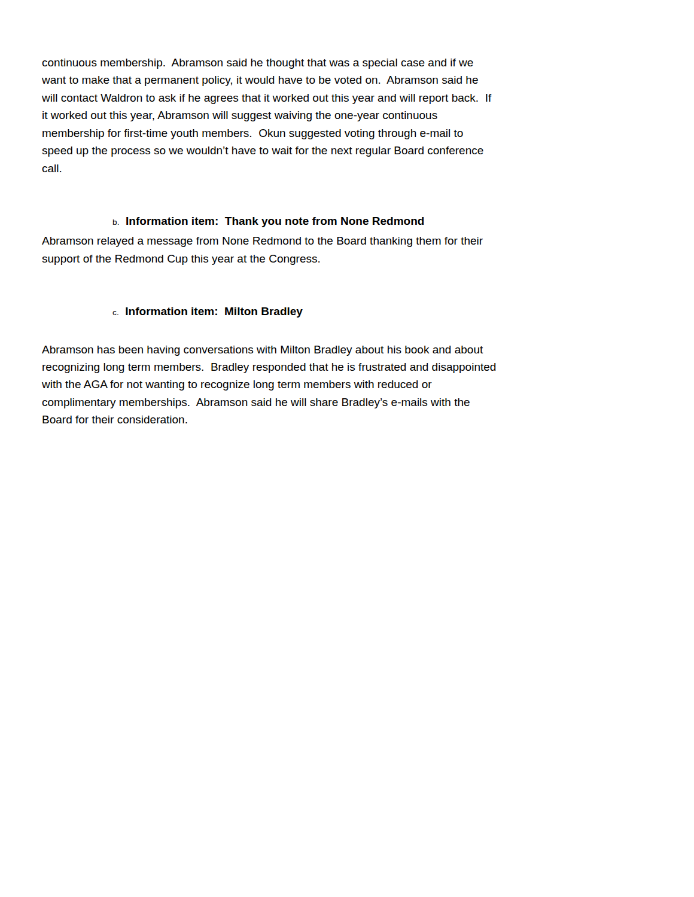continuous membership. Abramson said he thought that was a special case and if we want to make that a permanent policy, it would have to be voted on. Abramson said he will contact Waldron to ask if he agrees that it worked out this year and will report back. If it worked out this year, Abramson will suggest waiving the one-year continuous membership for first-time youth members. Okun suggested voting through e-mail to speed up the process so we wouldn’t have to wait for the next regular Board conference call.
b. Information item: Thank you note from None Redmond
Abramson relayed a message from None Redmond to the Board thanking them for their support of the Redmond Cup this year at the Congress.
c. Information item: Milton Bradley
Abramson has been having conversations with Milton Bradley about his book and about recognizing long term members. Bradley responded that he is frustrated and disappointed with the AGA for not wanting to recognize long term members with reduced or complimentary memberships. Abramson said he will share Bradley’s e-mails with the Board for their consideration.